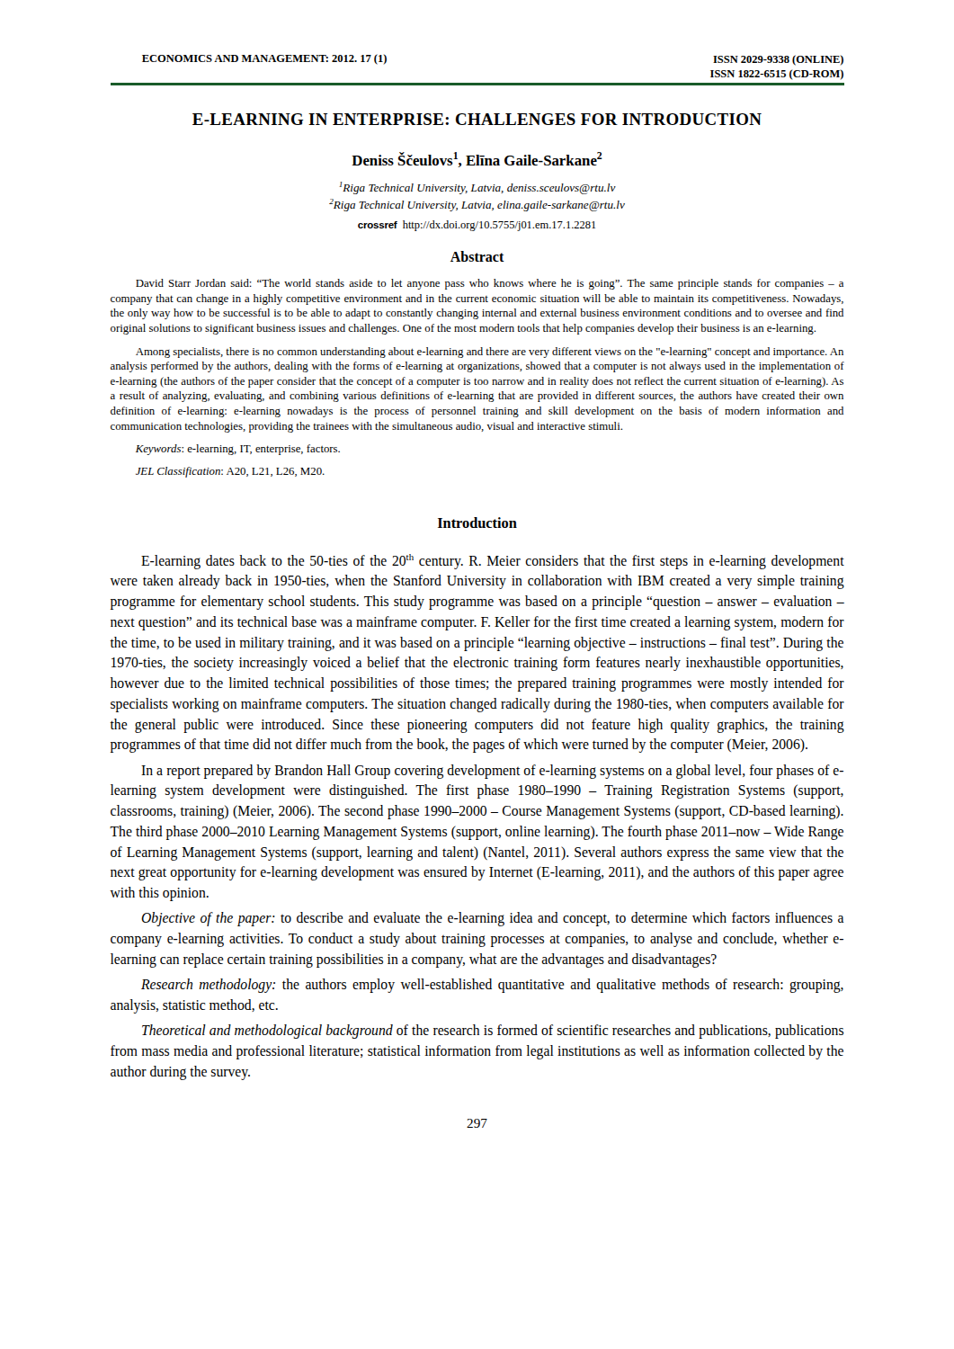ECONOMICS AND MANAGEMENT: 2012. 17 (1)
ISSN 2029-9338 (ONLINE)
ISSN 1822-6515 (CD-ROM)
E-LEARNING IN ENTERPRISE: CHALLENGES FOR INTRODUCTION
Deniss Ščeulovs1, Elīna Gaile-Sarkane2
1Riga Technical University, Latvia, deniss.sceulovs@rtu.lv
2Riga Technical University, Latvia, elina.gaile-sarkane@rtu.lv
cross ref http://dx.doi.org/10.5755/j01.em.17.1.2281
Abstract
David Starr Jordan said: “The world stands aside to let anyone pass who knows where he is going”. The same principle stands for companies – a company that can change in a highly competitive environment and in the current economic situation will be able to maintain its competitiveness. Nowadays, the only way how to be successful is to be able to adapt to constantly changing internal and external business environment conditions and to oversee and find original solutions to significant business issues and challenges. One of the most modern tools that help companies develop their business is an e-learning.
Among specialists, there is no common understanding about e-learning and there are very different views on the "e-learning" concept and importance. An analysis performed by the authors, dealing with the forms of e-learning at organizations, showed that a computer is not always used in the implementation of e-learning (the authors of the paper consider that the concept of a computer is too narrow and in reality does not reflect the current situation of e-learning). As a result of analyzing, evaluating, and combining various definitions of e-learning that are provided in different sources, the authors have created their own definition of e-learning: e-learning nowadays is the process of personnel training and skill development on the basis of modern information and communication technologies, providing the trainees with the simultaneous audio, visual and interactive stimuli.
Keywords: e-learning, IT, enterprise, factors.
JEL Classification: A20, L21, L26, M20.
Introduction
E-learning dates back to the 50-ties of the 20th century. R. Meier considers that the first steps in e-learning development were taken already back in 1950-ties, when the Stanford University in collaboration with IBM created a very simple training programme for elementary school students. This study programme was based on a principle “question – answer – evaluation – next question” and its technical base was a mainframe computer. F. Keller for the first time created a learning system, modern for the time, to be used in military training, and it was based on a principle “learning objective – instructions – final test”. During the 1970-ties, the society increasingly voiced a belief that the electronic training form features nearly inexhaustible opportunities, however due to the limited technical possibilities of those times; the prepared training programmes were mostly intended for specialists working on mainframe computers. The situation changed radically during the 1980-ties, when computers available for the general public were introduced. Since these pioneering computers did not feature high quality graphics, the training programmes of that time did not differ much from the book, the pages of which were turned by the computer (Meier, 2006).
In a report prepared by Brandon Hall Group covering development of e-learning systems on a global level, four phases of e-learning system development were distinguished. The first phase 1980–1990 – Training Registration Systems (support, classrooms, training) (Meier, 2006). The second phase 1990–2000 – Course Management Systems (support, CD-based learning). The third phase 2000–2010 Learning Management Systems (support, online learning). The fourth phase 2011–now – Wide Range of Learning Management Systems (support, learning and talent) (Nantel, 2011). Several authors express the same view that the next great opportunity for e-learning development was ensured by Internet (E-learning, 2011), and the authors of this paper agree with this opinion.
Objective of the paper: to describe and evaluate the e-learning idea and concept, to determine which factors influences a company e-learning activities. To conduct a study about training processes at companies, to analyse and conclude, whether e-learning can replace certain training possibilities in a company, what are the advantages and disadvantages?
Research methodology: the authors employ well-established quantitative and qualitative methods of research: grouping, analysis, statistic method, etc.
Theoretical and methodological background of the research is formed of scientific researches and publications, publications from mass media and professional literature; statistical information from legal institutions as well as information collected by the author during the survey.
297